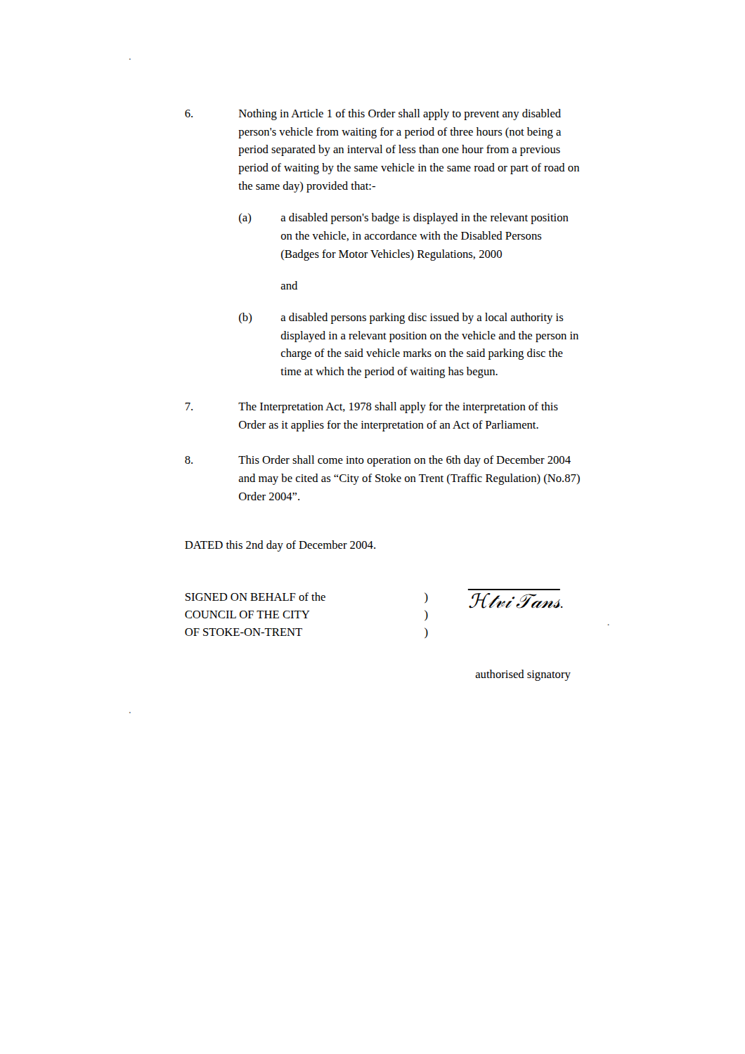.
.
.
6. Nothing in Article 1 of this Order shall apply to prevent any disabled person's vehicle from waiting for a period of three hours (not being a period separated by an interval of less than one hour from a previous period of waiting by the same vehicle in the same road or part of road on the same day) provided that:-
(a) a disabled person's badge is displayed in the relevant position on the vehicle, in accordance with the Disabled Persons (Badges for Motor Vehicles) Regulations, 2000
and
(b) a disabled persons parking disc issued by a local authority is displayed in a relevant position on the vehicle and the person in charge of the said vehicle marks on the said parking disc the time at which the period of waiting has begun.
7. The Interpretation Act, 1978 shall apply for the interpretation of this Order as it applies for the interpretation of an Act of Parliament.
8. This Order shall come into operation on the 6th day of December 2004 and may be cited as “City of Stoke on Trent (Traffic Regulation) (No.87) Order 2004”.
DATED this 2nd day of December 2004.
| SIGNED ON BEHALF of the | ) | ℋ𝓉𝓋𝒾 𝒯𝒶𝓃𝓈 . |
| COUNCIL OF THE CITY | ) |
| OF STOKE-ON-TRENT | ) |
authorised signatory